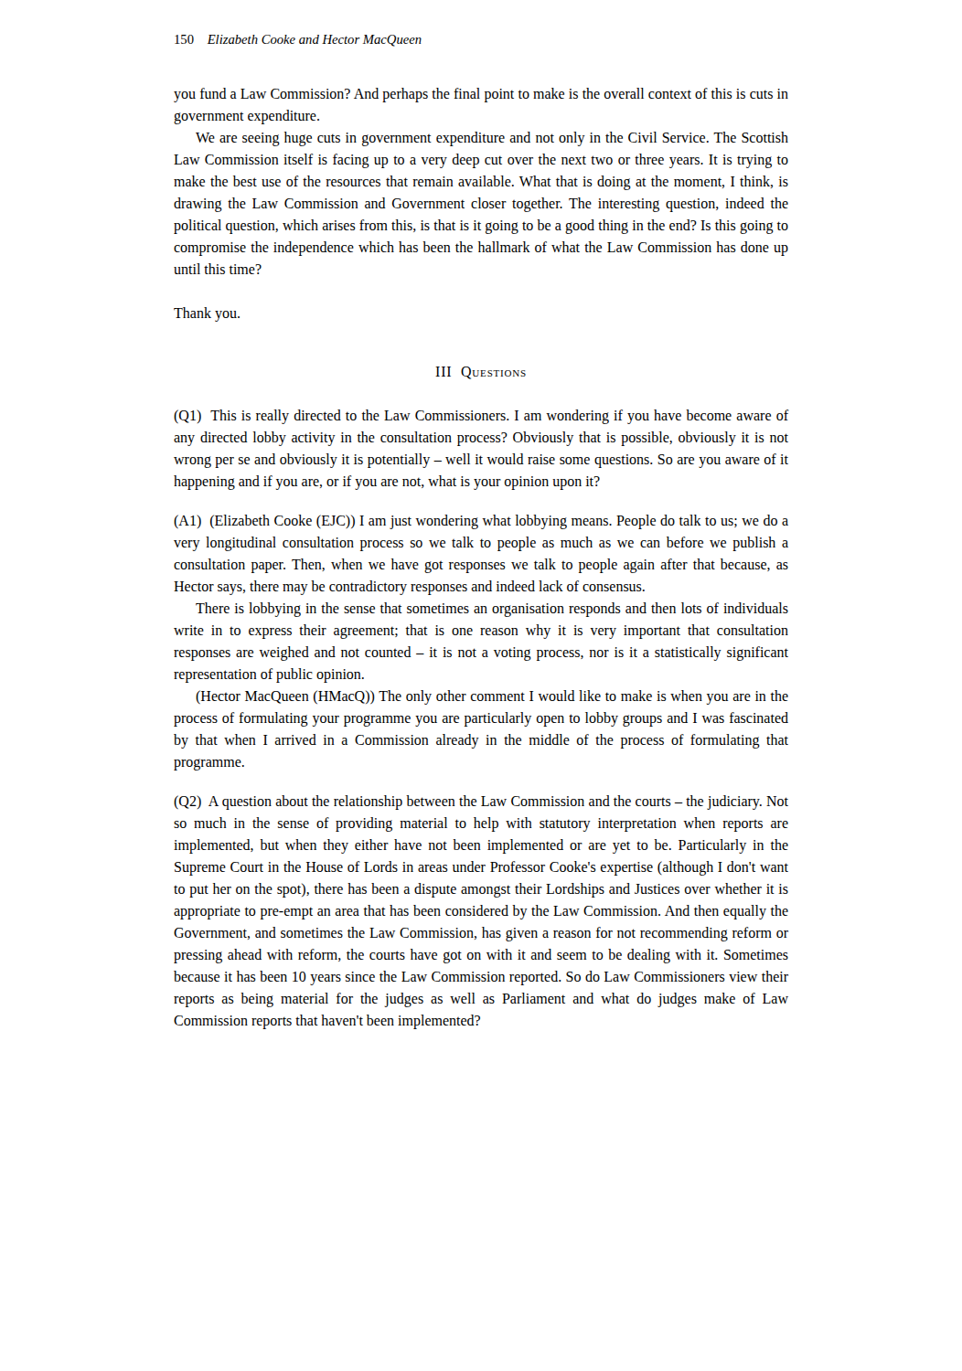150 Elizabeth Cooke and Hector MacQueen
you fund a Law Commission? And perhaps the final point to make is the overall context of this is cuts in government expenditure.
We are seeing huge cuts in government expenditure and not only in the Civil Service. The Scottish Law Commission itself is facing up to a very deep cut over the next two or three years. It is trying to make the best use of the resources that remain available. What that is doing at the moment, I think, is drawing the Law Commission and Government closer together. The interesting question, indeed the political question, which arises from this, is that is it going to be a good thing in the end? Is this going to compromise the independence which has been the hallmark of what the Law Commission has done up until this time?
Thank you.
III Questions
(Q1) This is really directed to the Law Commissioners. I am wondering if you have become aware of any directed lobby activity in the consultation process? Obviously that is possible, obviously it is not wrong per se and obviously it is potentially – well it would raise some questions. So are you aware of it happening and if you are, or if you are not, what is your opinion upon it?
(A1) (Elizabeth Cooke (EJC)) I am just wondering what lobbying means. People do talk to us; we do a very longitudinal consultation process so we talk to people as much as we can before we publish a consultation paper. Then, when we have got responses we talk to people again after that because, as Hector says, there may be contradictory responses and indeed lack of consensus.
There is lobbying in the sense that sometimes an organisation responds and then lots of individuals write in to express their agreement; that is one reason why it is very important that consultation responses are weighed and not counted – it is not a voting process, nor is it a statistically significant representation of public opinion.
(Hector MacQueen (HMacQ)) The only other comment I would like to make is when you are in the process of formulating your programme you are particularly open to lobby groups and I was fascinated by that when I arrived in a Commission already in the middle of the process of formulating that programme.
(Q2) A question about the relationship between the Law Commission and the courts – the judiciary. Not so much in the sense of providing material to help with statutory interpretation when reports are implemented, but when they either have not been implemented or are yet to be. Particularly in the Supreme Court in the House of Lords in areas under Professor Cooke's expertise (although I don't want to put her on the spot), there has been a dispute amongst their Lordships and Justices over whether it is appropriate to pre-empt an area that has been considered by the Law Commission. And then equally the Government, and sometimes the Law Commission, has given a reason for not recommending reform or pressing ahead with reform, the courts have got on with it and seem to be dealing with it. Sometimes because it has been 10 years since the Law Commission reported. So do Law Commissioners view their reports as being material for the judges as well as Parliament and what do judges make of Law Commission reports that haven't been implemented?